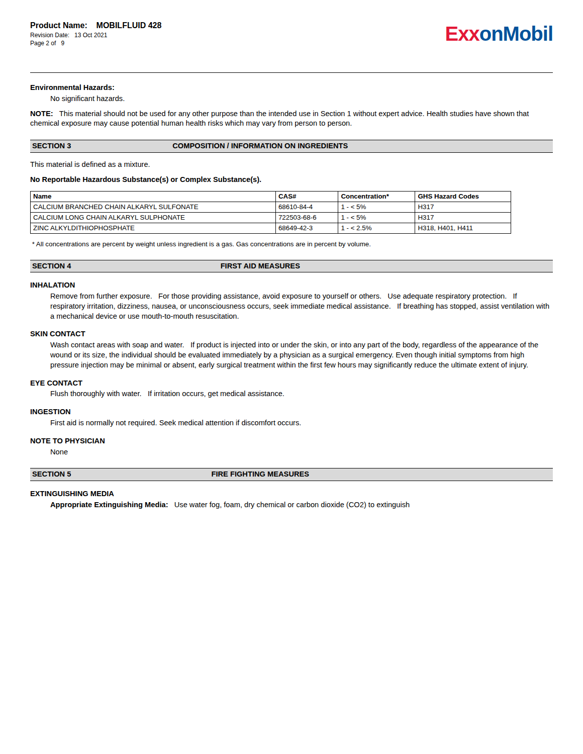Ex xonMobil
Product Name: MOBILFLUID 428
Revision Date: 13 Oct 2021
Page 2 of 9
Environmental Hazards:
No significant hazards.
NOTE: This material should not be used for any other purpose than the intended use in Section 1 without expert advice. Health studies have shown that chemical exposure may cause potential human health risks which may vary from person to person.
SECTION 3 COMPOSITION / INFORMATION ON INGREDIENTS
This material is defined as a mixture.
No Reportable Hazardous Substance(s) or Complex Substance(s).
| Name | CAS# | Concentration* | GHS Hazard Codes |
| --- | --- | --- | --- |
| CALCIUM BRANCHED CHAIN ALKARYL SULFONATE | 68610-84-4 | 1 - < 5% | H317 |
| CALCIUM LONG CHAIN ALKARYL SULPHONATE | 722503-68-6 | 1 - < 5% | H317 |
| ZINC ALKYLDITHIOPHOSPHATE | 68649-42-3 | 1 - < 2.5% | H318, H401, H411 |
* All concentrations are percent by weight unless ingredient is a gas. Gas concentrations are in percent by volume.
SECTION 4 FIRST AID MEASURES
INHALATION
Remove from further exposure. For those providing assistance, avoid exposure to yourself or others. Use adequate respiratory protection. If respiratory irritation, dizziness, nausea, or unconsciousness occurs, seek immediate medical assistance. If breathing has stopped, assist ventilation with a mechanical device or use mouth-to-mouth resuscitation.
SKIN CONTACT
Wash contact areas with soap and water. If product is injected into or under the skin, or into any part of the body, regardless of the appearance of the wound or its size, the individual should be evaluated immediately by a physician as a surgical emergency. Even though initial symptoms from high pressure injection may be minimal or absent, early surgical treatment within the first few hours may significantly reduce the ultimate extent of injury.
EYE CONTACT
Flush thoroughly with water. If irritation occurs, get medical assistance.
INGESTION
First aid is normally not required. Seek medical attention if discomfort occurs.
NOTE TO PHYSICIAN
None
SECTION 5 FIRE FIGHTING MEASURES
EXTINGUISHING MEDIA
Appropriate Extinguishing Media: Use water fog, foam, dry chemical or carbon dioxide (CO2) to extinguish